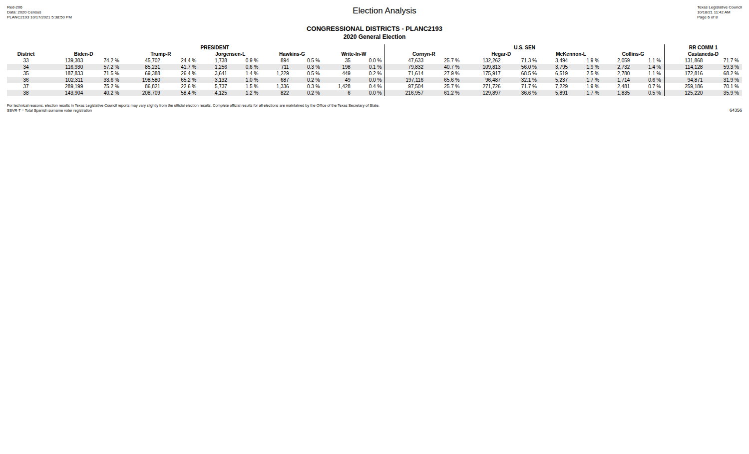Red-206
Data: 2020 Census
PLANC2193 10/17/2021 5:38:50 PM
Election Analysis
Texas Legislative Council
10/18/21 11:42 AM
Page 6 of 8
CONGRESSIONAL DISTRICTS - PLANC2193
2020 General Election
| | PRESIDENT | U.S. SEN | RR COMM 1 |
| --- | --- | --- | --- |
| District | Biden-D | Trump-R | Jorgensen-L | Hawkins-G | Write-In-W | Cornyn-R | Hegar-D | McKennon-L | Collins-G | Castaneda-D |
| 33 | 139,303 | 74.2 % | 45,702 | 24.4 % | 1,738 | 0.9 % | 894 | 0.5 % | 35 | 0.0 % | 47,633 | 25.7 % | 132,262 | 71.3 % | 3,494 | 1.9 % | 2,059 | 1.1 % | 131,868 | 71.7 % |
| 34 | 116,930 | 57.2 % | 85,231 | 41.7 % | 1,256 | 0.6 % | 711 | 0.3 % | 198 | 0.1 % | 79,832 | 40.7 % | 109,813 | 56.0 % | 3,795 | 1.9 % | 2,732 | 1.4 % | 114,128 | 59.3 % |
| 35 | 187,833 | 71.5 % | 69,388 | 26.4 % | 3,641 | 1.4 % | 1,229 | 0.5 % | 449 | 0.2 % | 71,614 | 27.9 % | 175,917 | 68.5 % | 6,519 | 2.5 % | 2,780 | 1.1 % | 172,816 | 68.2 % |
| 36 | 102,311 | 33.6 % | 198,580 | 65.2 % | 3,132 | 1.0 % | 687 | 0.2 % | 49 | 0.0 % | 197,116 | 65.6 % | 96,487 | 32.1 % | 5,237 | 1.7 % | 1,714 | 0.6 % | 94,871 | 31.9 % |
| 37 | 289,199 | 75.2 % | 86,821 | 22.6 % | 5,737 | 1.5 % | 1,336 | 0.3 % | 1,428 | 0.4 % | 97,504 | 25.7 % | 271,726 | 71.7 % | 7,229 | 1.9 % | 2,481 | 0.7 % | 259,186 | 70.1 % |
| 38 | 143,904 | 40.2 % | 208,709 | 58.4 % | 4,125 | 1.2 % | 822 | 0.2 % | 6 | 0.0 % | 216,957 | 61.2 % | 129,897 | 36.6 % | 5,891 | 1.7 % | 1,835 | 0.5 % | 125,220 | 35.9 % |
For technical reasons, election results in Texas Legislative Council reports may vary slightly from the official election results. Complete official results for all elections are maintained by the Office of the Texas Secretary of State.
SSVR-T = Total Spanish surname voter registration
64356